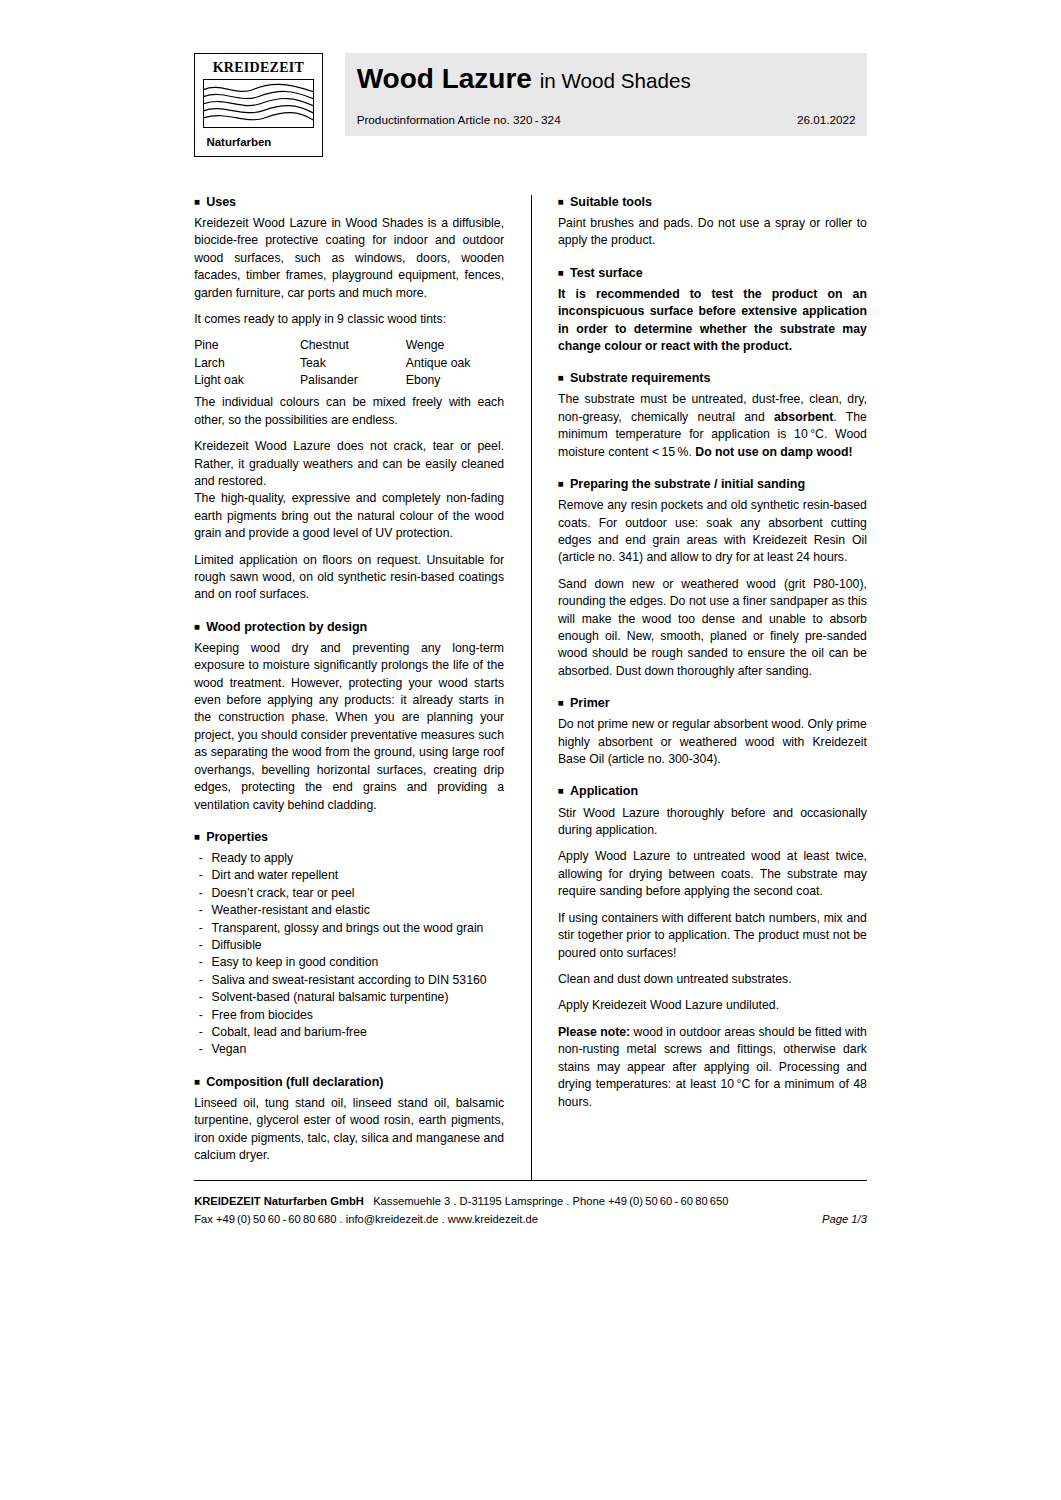Kreidezeit
Naturfarben
Wood Lazure in Wood Shades
Productinformation Article no. 320 - 324 26.01.2022
Uses
Kreidezeit Wood Lazure in Wood Shades is a diffusible, biocide-free protective coating for indoor and outdoor wood surfaces, such as windows, doors, wooden facades, timber frames, playground equipment, fences, garden furniture, car ports and much more.
It comes ready to apply in 9 classic wood tints:
Pine Chestnut Wenge Larch Teak Antique oak Light oak Palisander Ebony
The individual colours can be mixed freely with each other, so the possibilities are endless.
Kreidezeit Wood Lazure does not crack, tear or peel. Rather, it gradually weathers and can be easily cleaned and restored.
The high-quality, expressive and completely non-fading earth pigments bring out the natural colour of the wood grain and provide a good level of UV protection.
Limited application on floors on request. Unsuitable for rough sawn wood, on old synthetic resin-based coatings and on roof surfaces.
Wood protection by design
Keeping wood dry and preventing any long-term exposure to moisture significantly prolongs the life of the wood treatment. However, protecting your wood starts even before applying any products: it already starts in the construction phase. When you are planning your project, you should consider preventative measures such as separating the wood from the ground, using large roof overhangs, bevelling horizontal surfaces, creating drip edges, protecting the end grains and providing a ventilation cavity behind cladding.
Properties
Ready to apply
Dirt and water repellent
Doesn’t crack, tear or peel
Weather-resistant and elastic
Transparent, glossy and brings out the wood grain
Diffusible
Easy to keep in good condition
Saliva and sweat-resistant according to DIN 53160
Solvent-based (natural balsamic turpentine)
Free from biocides
Cobalt, lead and barium-free
Vegan
Composition (full declaration)
Linseed oil, tung stand oil, linseed stand oil, balsamic turpentine, glycerol ester of wood rosin, earth pigments, iron oxide pigments, talc, clay, silica and manganese and calcium dryer.
Suitable tools
Paint brushes and pads. Do not use a spray or roller to apply the product.
Test surface
It is recommended to test the product on an inconspicuous surface before extensive application in order to determine whether the substrate may change colour or react with the product.
Substrate requirements
The substrate must be untreated, dust-free, clean, dry, non-greasy, chemically neutral and absorbent. The minimum temperature for application is 10 °C. Wood moisture content < 15 %. Do not use on damp wood!
Preparing the substrate / initial sanding
Remove any resin pockets and old synthetic resin-based coats. For outdoor use: soak any absorbent cutting edges and end grain areas with Kreidezeit Resin Oil (article no. 341) and allow to dry for at least 24 hours.
Sand down new or weathered wood (grit P80-100), rounding the edges. Do not use a finer sandpaper as this will make the wood too dense and unable to absorb enough oil. New, smooth, planed or finely pre-sanded wood should be rough sanded to ensure the oil can be absorbed. Dust down thoroughly after sanding.
Primer
Do not prime new or regular absorbent wood. Only prime highly absorbent or weathered wood with Kreidezeit Base Oil (article no. 300-304).
Application
Stir Wood Lazure thoroughly before and occasionally during application.
Apply Wood Lazure to untreated wood at least twice, allowing for drying between coats. The substrate may require sanding before applying the second coat.
If using containers with different batch numbers, mix and stir together prior to application. The product must not be poured onto surfaces!
Clean and dust down untreated substrates.
Apply Kreidezeit Wood Lazure undiluted.
Please note: wood in outdoor areas should be fitted with non-rusting metal screws and fittings, otherwise dark stains may appear after applying oil. Processing and drying temperatures: at least 10 °C for a minimum of 48 hours.
KREIDEZEIT Naturfarben GmbH Kassemuehle 3 . D-31195 Lamspringe . Phone +49 (0) 50 60 - 60 80 650
Fax +49 (0) 50 60 - 60 80 680 . info@kreidezeit.de . www.kreidezeit.de Page 1/3